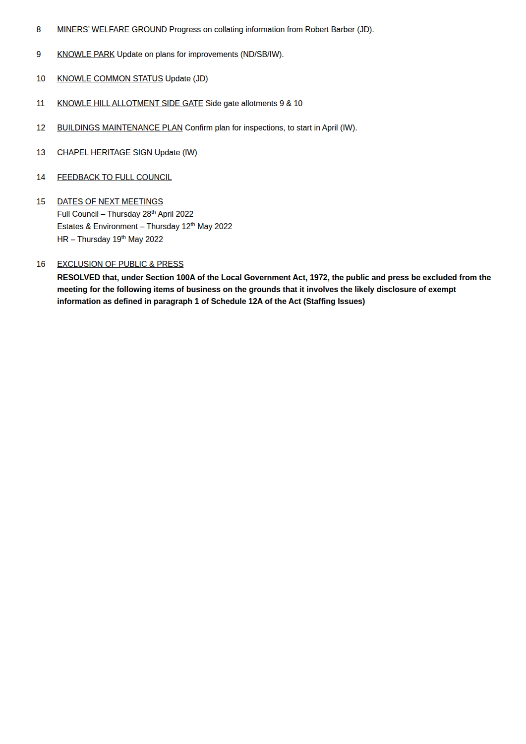8 MINERS’ WELFARE GROUND Progress on collating information from Robert Barber (JD).
9 KNOWLE PARK Update on plans for improvements (ND/SB/IW).
10 KNOWLE COMMON STATUS Update (JD)
11 KNOWLE HILL ALLOTMENT SIDE GATE Side gate allotments 9 & 10
12 BUILDINGS MAINTENANCE PLAN Confirm plan for inspections, to start in April (IW).
13 CHAPEL HERITAGE SIGN Update (IW)
14 FEEDBACK TO FULL COUNCIL
15 DATES OF NEXT MEETINGS
Full Council – Thursday 28th April 2022
Estates & Environment – Thursday 12th May 2022
HR – Thursday 19th May 2022
16 EXCLUSION OF PUBLIC & PRESS
RESOLVED that, under Section 100A of the Local Government Act, 1972, the public and press be excluded from the meeting for the following items of business on the grounds that it involves the likely disclosure of exempt information as defined in paragraph 1 of Schedule 12A of the Act (Staffing Issues)